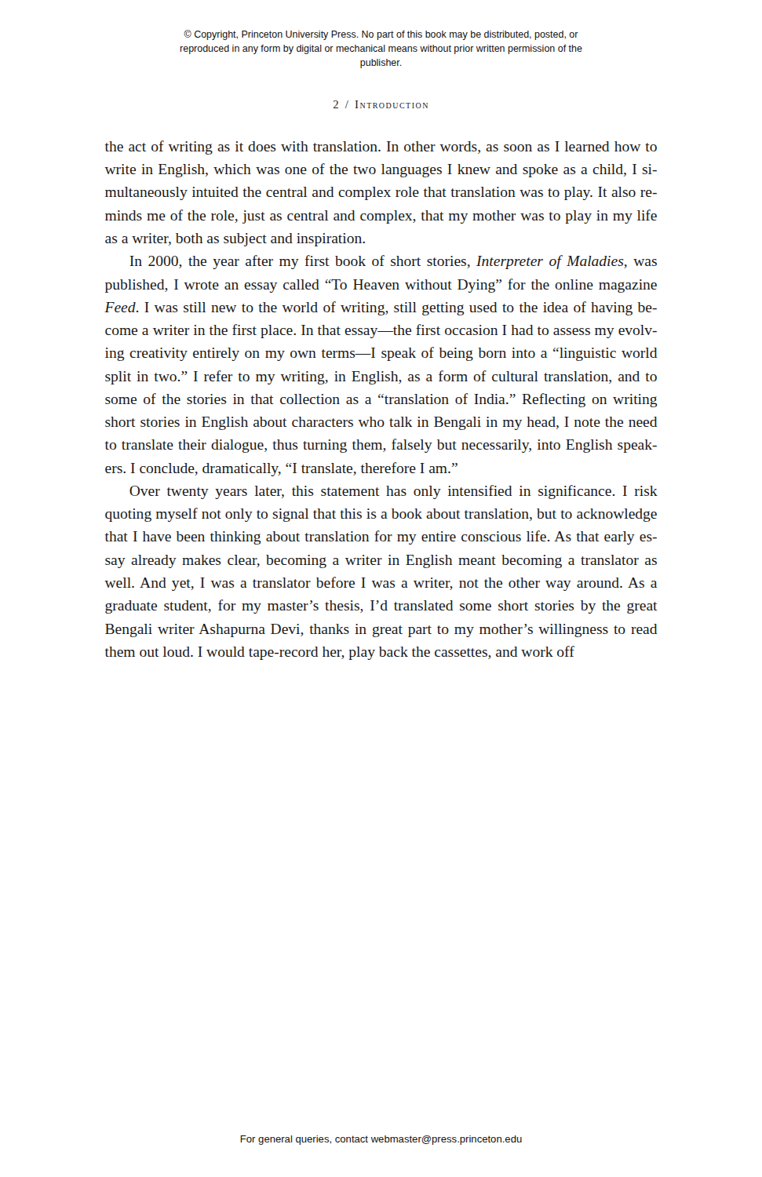© Copyright, Princeton University Press. No part of this book may be distributed, posted, or reproduced in any form by digital or mechanical means without prior written permission of the publisher.
2/Introduction
the act of writing as it does with translation. In other words, as soon as I learned how to write in English, which was one of the two languages I knew and spoke as a child, I simultaneously intuited the central and complex role that translation was to play. It also reminds me of the role, just as central and complex, that my mother was to play in my life as a writer, both as subject and inspiration.
In 2000, the year after my first book of short stories, Interpreter of Maladies, was published, I wrote an essay called “To Heaven without Dying” for the online magazine Feed. I was still new to the world of writing, still getting used to the idea of having become a writer in the first place. In that essay—the first occasion I had to assess my evolving creativity entirely on my own terms—I speak of being born into a “linguistic world split in two.” I refer to my writing, in English, as a form of cultural translation, and to some of the stories in that collection as a “translation of India.” Reflecting on writing short stories in English about characters who talk in Bengali in my head, I note the need to translate their dialogue, thus turning them, falsely but necessarily, into English speakers. I conclude, dramatically, “I translate, therefore I am.”
Over twenty years later, this statement has only intensified in significance. I risk quoting myself not only to signal that this is a book about translation, but to acknowledge that I have been thinking about translation for my entire conscious life. As that early essay already makes clear, becoming a writer in English meant becoming a translator as well. And yet, I was a translator before I was a writer, not the other way around. As a graduate student, for my master’s thesis, I’d translated some short stories by the great Bengali writer Ashapurna Devi, thanks in great part to my mother’s willingness to read them out loud. I would tape-record her, play back the cassettes, and work off
For general queries, contact webmaster@press.princeton.edu